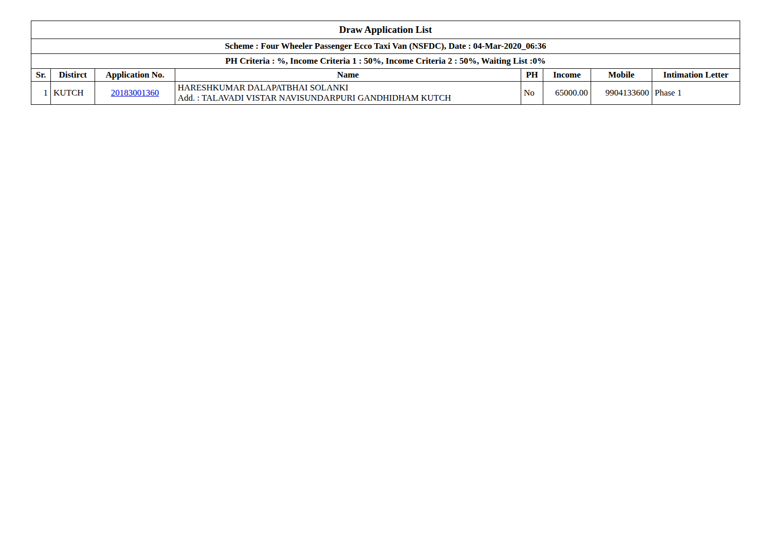| Draw Application List |
| --- |
| Scheme : Four Wheeler Passenger Ecco Taxi Van (NSFDC), Date : 04-Mar-2020_06:36 |
| PH Criteria : %, Income Criteria 1 : 50%, Income Criteria 2 : 50%, Waiting List :0% |
| Sr. | Distirct | Application No. | Name | PH | Income | Mobile | Intimation Letter |
| 1 | KUTCH | 20183001360 | HARESHKUMAR DALAPATBHAI SOLANKI Add. : TALAVADI VISTAR NAVISUNDARPURI GANDHIDHAM KUTCH | No | 65000.00 | 9904133600 | Phase 1 |